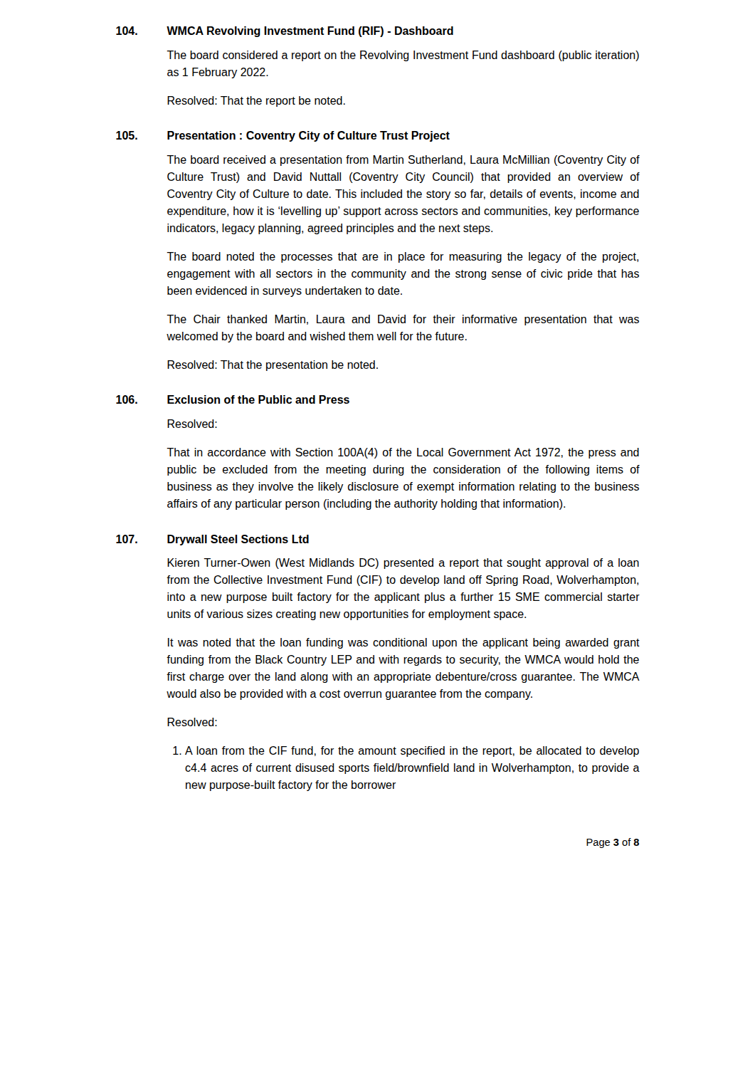104.
WMCA Revolving Investment Fund (RIF) - Dashboard
The board considered a report on the Revolving Investment Fund dashboard (public iteration) as 1 February 2022.
Resolved: That the report be noted.
105.
Presentation : Coventry City of Culture Trust Project
The board received a presentation from Martin Sutherland, Laura McMillian (Coventry City of Culture Trust) and David Nuttall (Coventry City Council) that provided an overview of Coventry City of Culture to date. This included the story so far, details of events, income and expenditure, how it is ‘levelling up’ support across sectors and communities, key performance indicators, legacy planning, agreed principles and the next steps.
The board noted the processes that are in place for measuring the legacy of the project, engagement with all sectors in the community and the strong sense of civic pride that has been evidenced in surveys undertaken to date.
The Chair thanked Martin, Laura and David for their informative presentation that was welcomed by the board and wished them well for the future.
Resolved: That the presentation be noted.
106.
Exclusion of the Public and Press
Resolved:
That in accordance with Section 100A(4) of the Local Government Act 1972, the press and public be excluded from the meeting during the consideration of the following items of business as they involve the likely disclosure of exempt information relating to the business affairs of any particular person (including the authority holding that information).
107.
Drywall Steel Sections Ltd
Kieren Turner-Owen (West Midlands DC) presented a report that sought approval of a loan from the Collective Investment Fund (CIF) to develop land off Spring Road, Wolverhampton, into a new purpose built factory for the applicant plus a further 15 SME commercial starter units of various sizes creating new opportunities for employment space.
It was noted that the loan funding was conditional upon the applicant being awarded grant funding from the Black Country LEP and with regards to security, the WMCA would hold the first charge over the land along with an appropriate debenture/cross guarantee. The WMCA would also be provided with a cost overrun guarantee from the company.
Resolved:
A loan from the CIF fund, for the amount specified in the report, be allocated to develop c4.4 acres of current disused sports field/brownfield land in Wolverhampton, to provide a new purpose-built factory for the borrower
Page 3 of 8